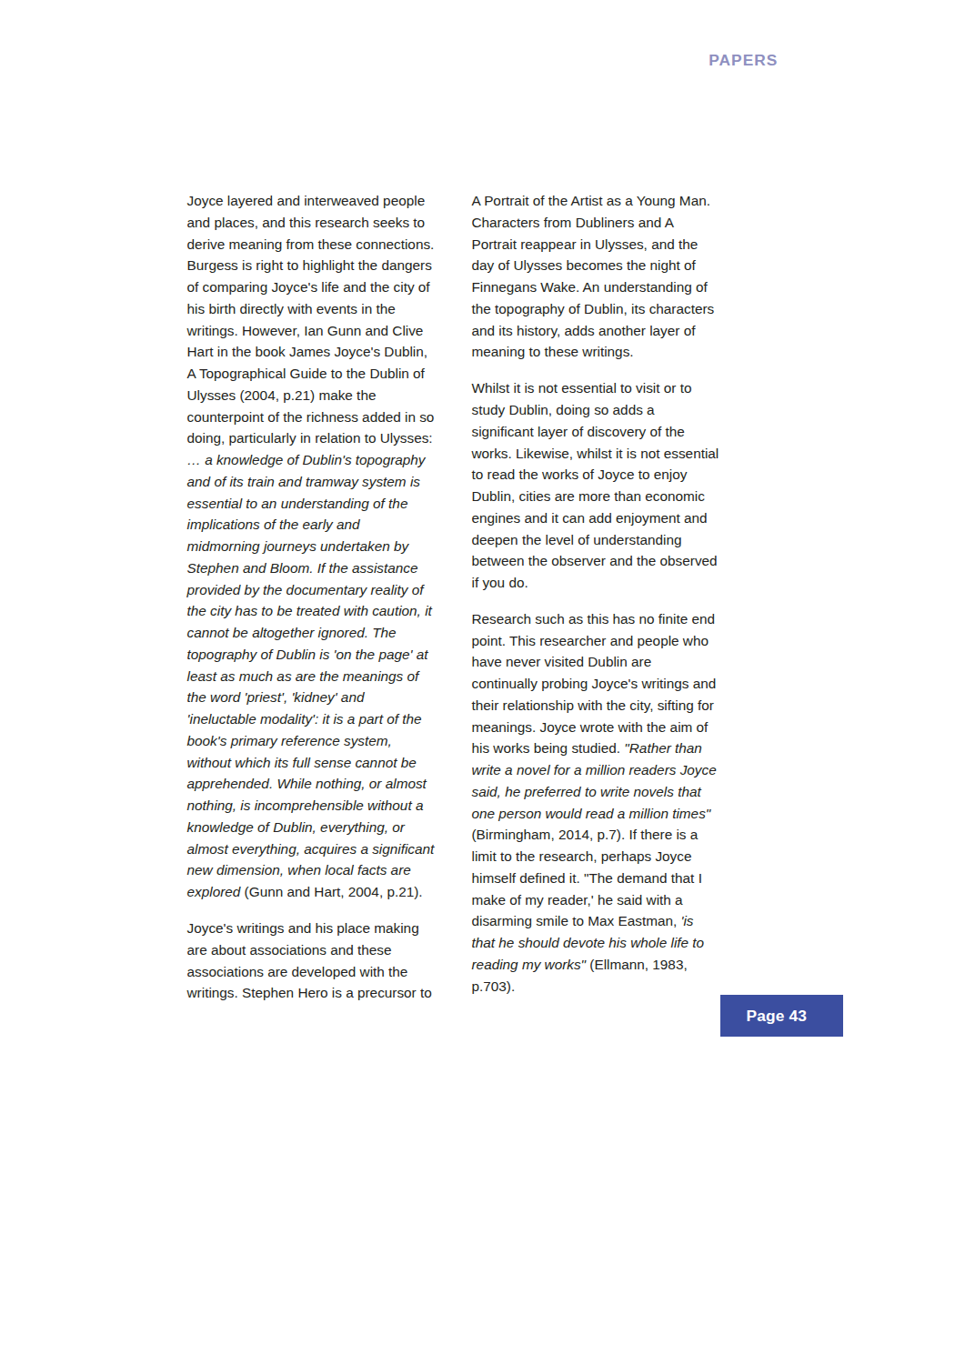PAPERS
Joyce layered and interweaved people and places, and this research seeks to derive meaning from these connections. Burgess is right to highlight the dangers of comparing Joyce's life and the city of his birth directly with events in the writings. However, Ian Gunn and Clive Hart in the book James Joyce's Dublin, A Topographical Guide to the Dublin of Ulysses (2004, p.21) make the counterpoint of the richness added in so doing, particularly in relation to Ulysses: … a knowledge of Dublin's topography and of its train and tramway system is essential to an understanding of the implications of the early and midmorning journeys undertaken by Stephen and Bloom. If the assistance provided by the documentary reality of the city has to be treated with caution, it cannot be altogether ignored. The topography of Dublin is 'on the page' at least as much as are the meanings of the word 'priest', 'kidney' and 'ineluctable modality': it is a part of the book's primary reference system, without which its full sense cannot be apprehended. While nothing, or almost nothing, is incomprehensible without a knowledge of Dublin, everything, or almost everything, acquires a significant new dimension, when local facts are explored (Gunn and Hart, 2004, p.21).
Joyce's writings and his place making are about associations and these associations are developed with the writings. Stephen Hero is a precursor to A Portrait of the Artist as a Young Man. Characters from Dubliners and A Portrait reappear in Ulysses, and the day of Ulysses becomes the night of Finnegans Wake. An understanding of the topography of Dublin, its characters and its history, adds another layer of meaning to these writings.
Whilst it is not essential to visit or to study Dublin, doing so adds a significant layer of discovery of the works. Likewise, whilst it is not essential to read the works of Joyce to enjoy Dublin, cities are more than economic engines and it can add enjoyment and deepen the level of understanding between the observer and the observed if you do.
Research such as this has no finite end point. This researcher and people who have never visited Dublin are continually probing Joyce's writings and their relationship with the city, sifting for meanings. Joyce wrote with the aim of his works being studied. "Rather than write a novel for a million readers Joyce said, he preferred to write novels that one person would read a million times" (Birmingham, 2014, p.7). If there is a limit to the research, perhaps Joyce himself defined it. "The demand that I make of my reader,' he said with a disarming smile to Max Eastman, 'is that he should devote his whole life to reading my works" (Ellmann, 1983, p.703).
Page 43